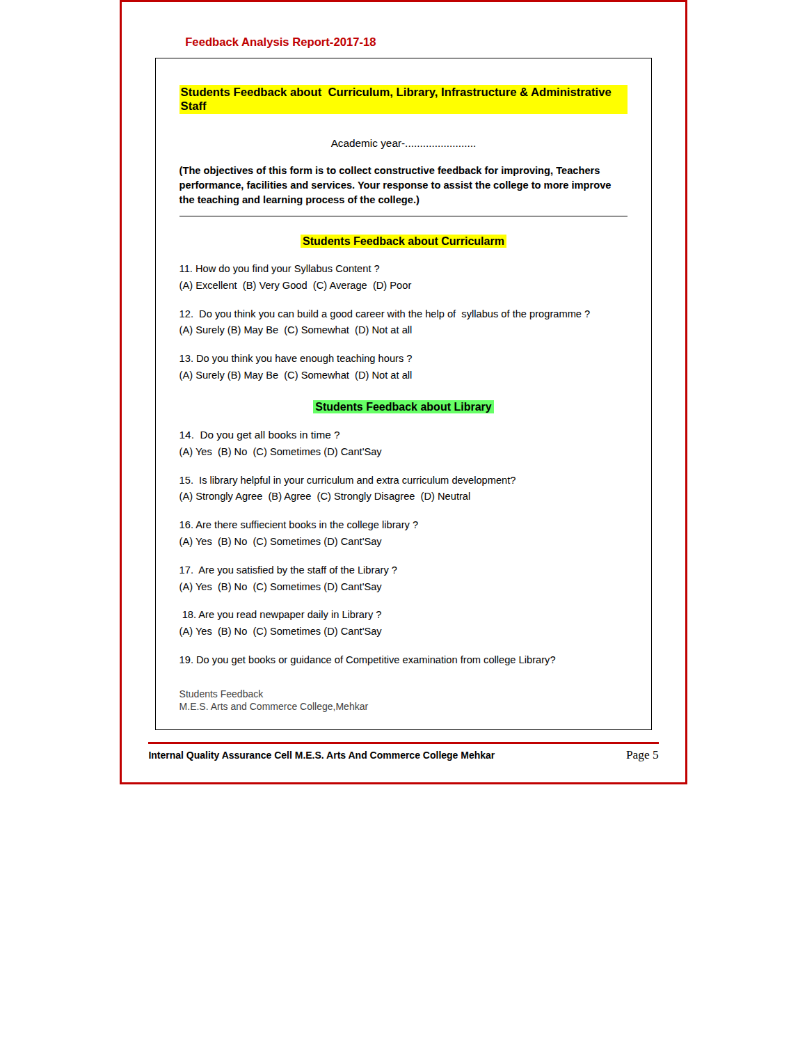Feedback Analysis Report-2017-18
Students Feedback about Curriculum, Library, Infrastructure & Administrative Staff
Academic year-........................
(The objectives of this form is to collect constructive feedback for improving, Teachers performance, facilities and services. Your response to assist the college to more improve the teaching and learning process of the college.)
Students Feedback about Curricularm
11. How do you find your Syllabus Content ?
(A) Excellent (B) Very Good (C) Average (D) Poor
12. Do you think you can build a good career with the help of syllabus of the programme ?
(A) Surely (B) May Be (C) Somewhat (D) Not at all
13. Do you think you have enough teaching hours ?
(A) Surely (B) May Be (C) Somewhat (D) Not at all
Students Feedback about Library
14. Do you get all books in time ?
(A) Yes (B) No (C) Sometimes (D) Cant'Say
15. Is library helpful in your curriculum and extra curriculum development?
(A) Strongly Agree (B) Agree (C) Strongly Disagree (D) Neutral
16. Are there suffiecient books in the college library ?
(A) Yes (B) No (C) Sometimes (D) Cant'Say
17. Are you satisfied by the staff of the Library ?
(A) Yes (B) No (C) Sometimes (D) Cant'Say
18. Are you read newpaper daily in Library ?
(A) Yes (B) No (C) Sometimes (D) Cant'Say
19. Do you get books or guidance of Competitive examination from college Library?
Students Feedback
M.E.S. Arts and Commerce College,Mehkar
Internal Quality Assurance Cell M.E.S. Arts And Commerce College Mehkar
Page 5